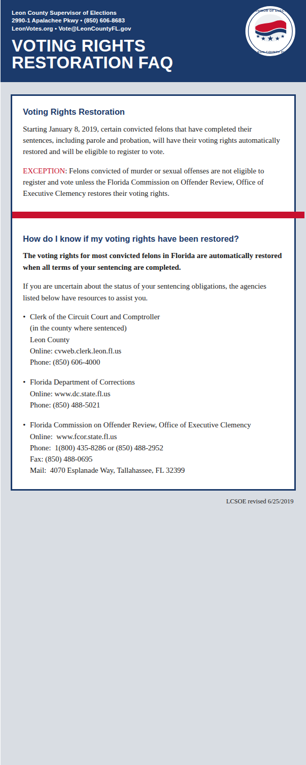SUPERVISOR OF ELECTIONS LEON COUNTY FL
Leon County Supervisor of Elections 2990-1 Apalachee Pkwy • (850) 606-8683 LeonVotes.org • Vote@LeonCountyFL.gov
Voting Rights
Restoration FAQ
Voting Rights Restoration
Starting January 8, 2019, certain convicted felons that have completed their sentences, including parole and probation, will have their voting rights automatically restored and will be eligible to register to vote.
EXCEPTION: Felons convicted of murder or sexual offenses are not eligible to register and vote unless the Florida Commission on Offender Review, Office of Executive Clemency restores their voting rights.
How do I know if my voting rights have been restored?
The voting rights for most convicted felons in Florida are automatically restored when all terms of your sentencing are completed.
If you are uncertain about the status of your sentencing obligations, the agencies listed below have resources to assist you.
Clerk of the Circuit Court and Comptroller (in the county where sentenced) Leon County Online: cvweb.clerk.leon.fl.us Phone: (850) 606-4000
Florida Department of Corrections Online: www.dc.state.fl.us Phone: (850) 488-5021
Florida Commission on Offender Review, Office of Executive Clemency Online: www.fcor.state.fl.us Phone: 1(800) 435-8286 or (850) 488-2952 Fax: (850) 488-0695 Mail: 4070 Esplanade Way, Tallahassee, FL 32399
LCSOE revised 6/25/2019